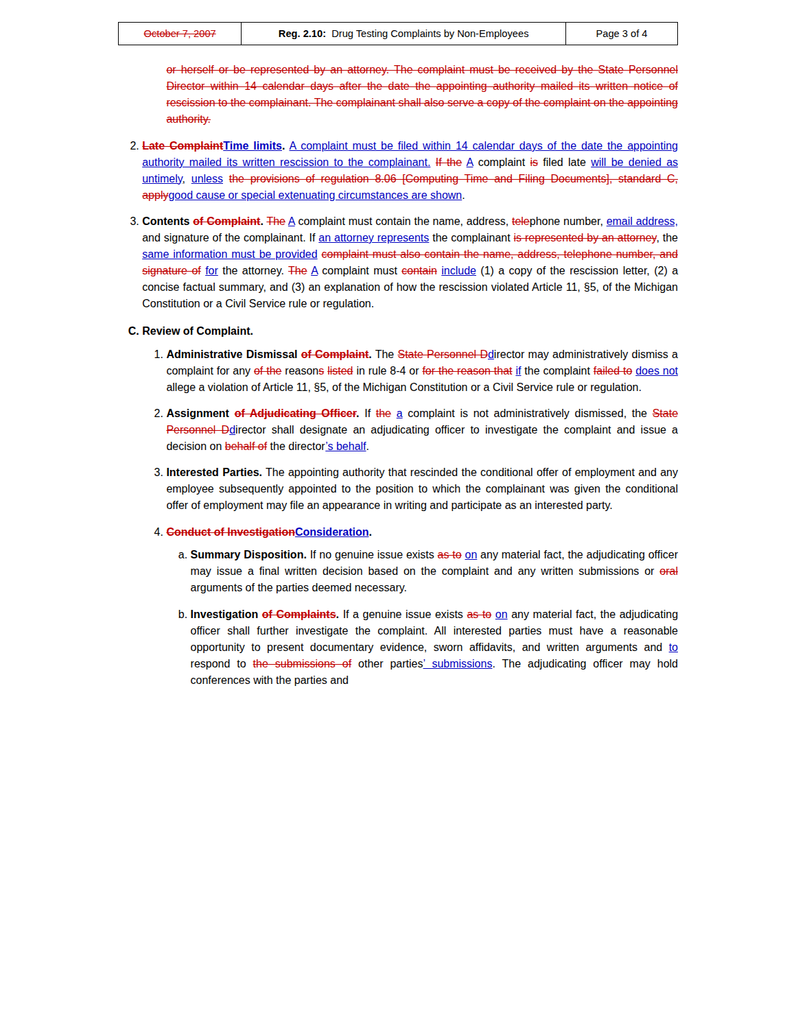| October 7, 2007 | Reg. 2.10: Drug Testing Complaints by Non-Employees | Page 3 of 4 |
or herself or be represented by an attorney. The complaint must be received by the State Personnel Director within 14 calendar days after the date the appointing authority mailed its written notice of rescission to the complainant. The complainant shall also serve a copy of the complaint on the appointing authority.
Late ComplaintTime limits. A complaint must be filed within 14 calendar days of the date the appointing authority mailed its written rescission to the complainant. If the A complaint is filed late will be denied as untimely, unless the provisions of regulation 8.06 [Computing Time and Filing Documents], standard C, applygood cause or special extenuating circumstances are shown.
Contents of Complaint. The A complaint must contain the name, address, telephone number, email address, and signature of the complainant. If an attorney represents the complainant is represented by an attorney, the same information must be provided complaint must also contain the name, address, telephone number, and signature of for the attorney. The A complaint must contain include (1) a copy of the rescission letter, (2) a concise factual summary, and (3) an explanation of how the rescission violated Article 11, §5, of the Michigan Constitution or a Civil Service rule or regulation.
Review of Complaint.
Administrative Dismissal of Complaint. The State Personnel Ddirector may administratively dismiss a complaint for any of the reasons listed in rule 8-4 or for the reason that if the complaint failed to does not allege a violation of Article 11, §5, of the Michigan Constitution or a Civil Service rule or regulation.
Assignment of Adjudicating Officer. If the a complaint is not administratively dismissed, the State Personnel Ddirector shall designate an adjudicating officer to investigate the complaint and issue a decision on behalf of the director’s behalf.
Interested Parties. The appointing authority that rescinded the conditional offer of employment and any employee subsequently appointed to the position to which the complainant was given the conditional offer of employment may file an appearance in writing and participate as an interested party.
Conduct of InvestigationConsideration.
Summary Disposition. If no genuine issue exists as to on any material fact, the adjudicating officer may issue a final written decision based on the complaint and any written submissions or oral arguments of the parties deemed necessary.
Investigation of Complaints. If a genuine issue exists as to on any material fact, the adjudicating officer shall further investigate the complaint. All interested parties must have a reasonable opportunity to present documentary evidence, sworn affidavits, and written arguments and to respond to the submissions of other parties’ submissions. The adjudicating officer may hold conferences with the parties and